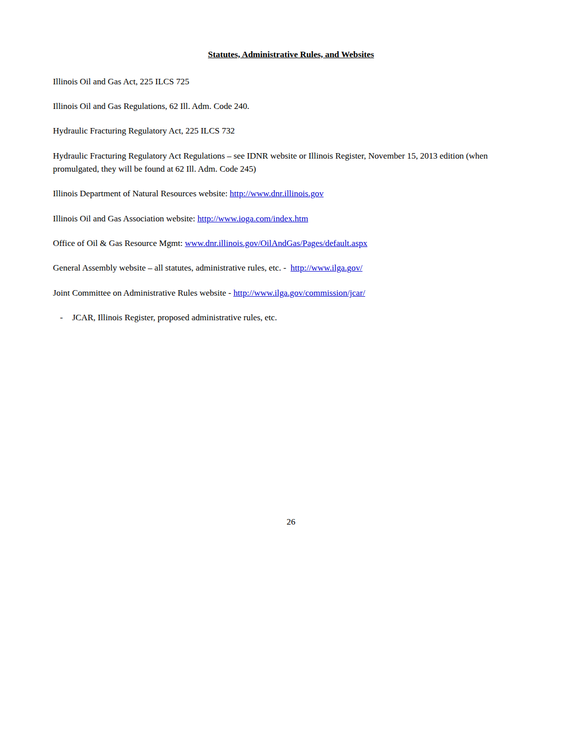Statutes, Administrative Rules, and Websites
Illinois Oil and Gas Act, 225 ILCS 725
Illinois Oil and Gas Regulations, 62 Ill. Adm. Code 240.
Hydraulic Fracturing Regulatory Act, 225 ILCS 732
Hydraulic Fracturing Regulatory Act Regulations – see IDNR website or Illinois Register, November 15, 2013 edition (when promulgated, they will be found at 62 Ill. Adm. Code 245)
Illinois Department of Natural Resources website: http://www.dnr.illinois.gov
Illinois Oil and Gas Association website: http://www.ioga.com/index.htm
Office of Oil & Gas Resource Mgmt: www.dnr.illinois.gov/OilAndGas/Pages/default.aspx
General Assembly website – all statutes, administrative rules, etc. - http://www.ilga.gov/
Joint Committee on Administrative Rules website - http://www.ilga.gov/commission/jcar/
JCAR, Illinois Register, proposed administrative rules, etc.
26